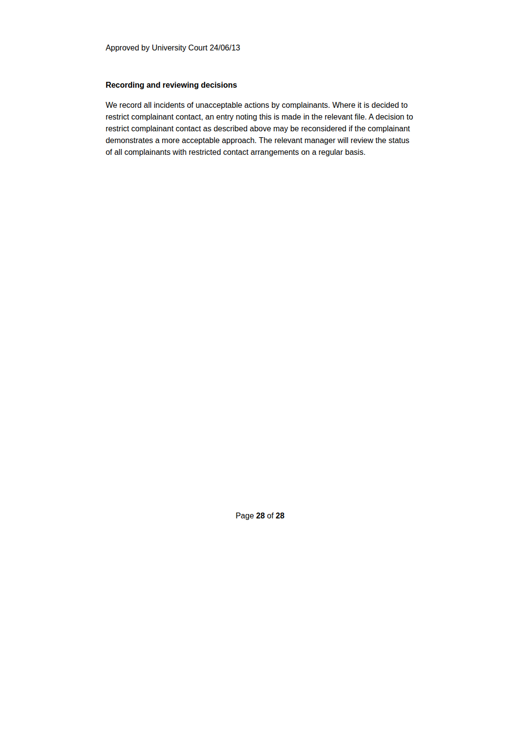Approved by University Court 24/06/13
Recording and reviewing decisions
We record all incidents of unacceptable actions by complainants. Where it is decided to restrict complainant contact, an entry noting this is made in the relevant file. A decision to restrict complainant contact as described above may be reconsidered if the complainant demonstrates a more acceptable approach. The relevant manager will review the status of all complainants with restricted contact arrangements on a regular basis.
Page 28 of 28